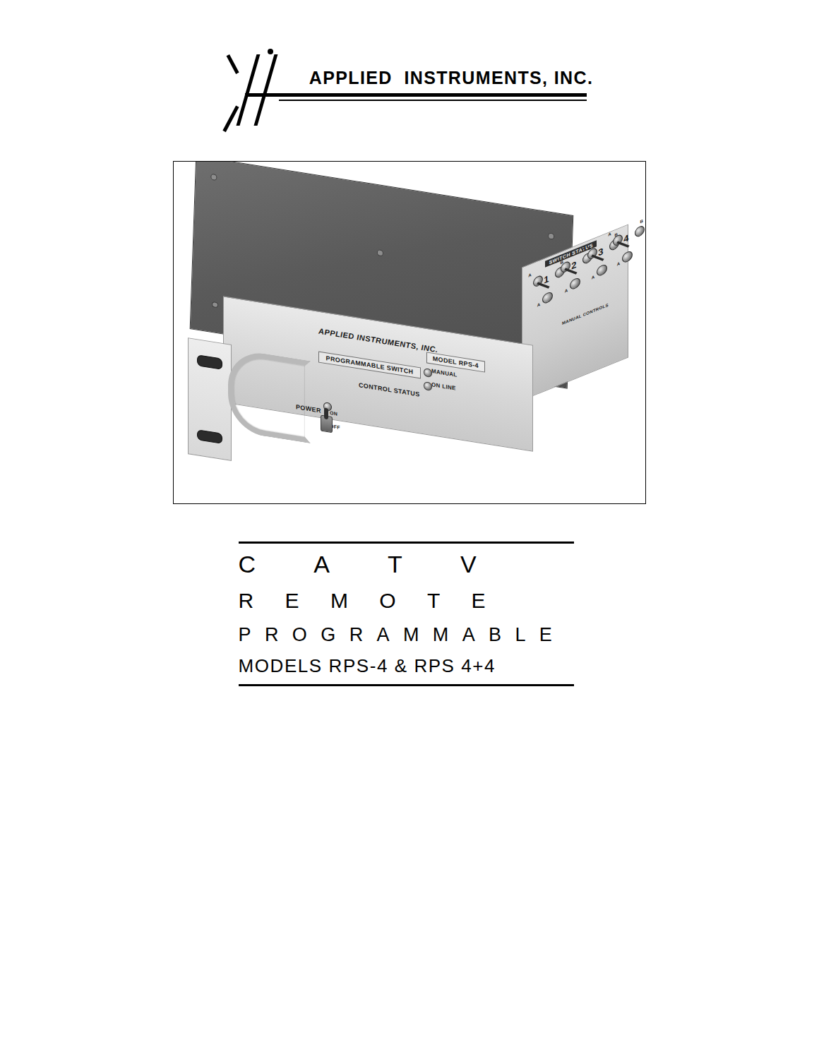APPLIED INSTRUMENTS, INC.
APPLIED INSTRUMENTS, INC. PROGRAMMABLE SWITCH MODEL RPS-4 CONTROL STATUS MANUAL ON LINE POWER ON OFF SWITCH STATUS MANUAL CONTROLS
A B 1 A
A B 2 A
A B 3 A
A B 4 A
C A T V
R E M O T E
P R O G R A M M A B L E
MODELS RPS-4 & RPS 4+4